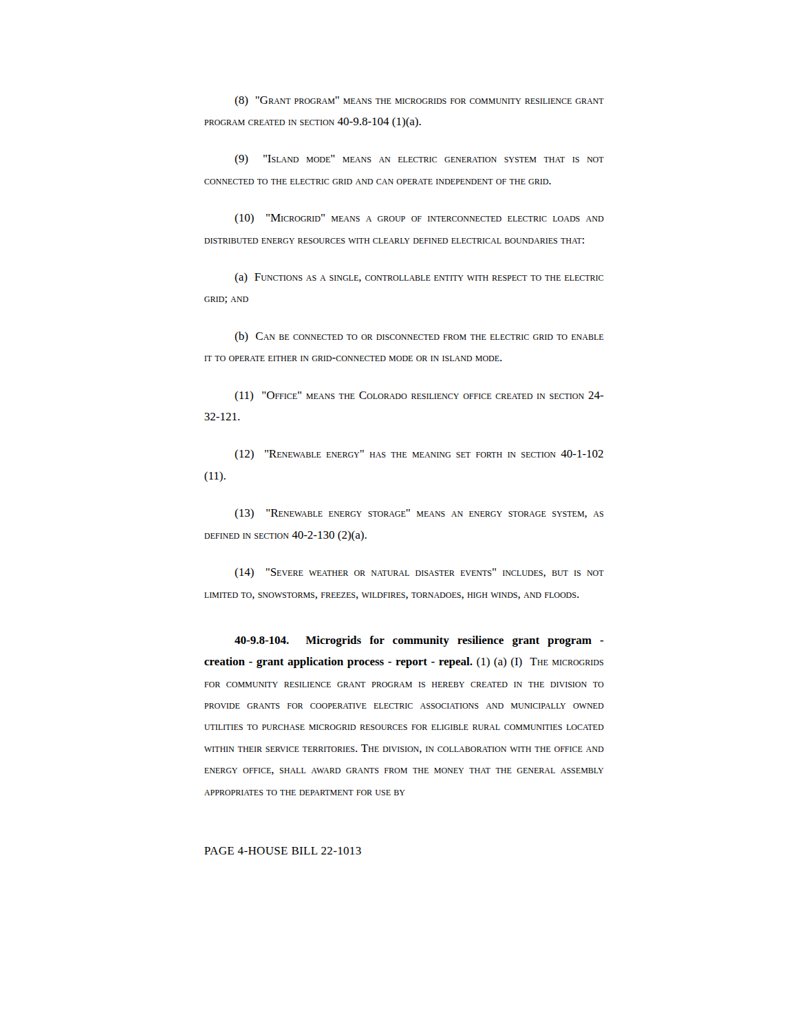(8) "Grant program" means the microgrids for community resilience grant program created in section 40-9.8-104 (1)(a).
(9) "Island mode" means an electric generation system that is not connected to the electric grid and can operate independent of the grid.
(10) "Microgrid" means a group of interconnected electric loads and distributed energy resources with clearly defined electrical boundaries that:
(a) Functions as a single, controllable entity with respect to the electric grid; and
(b) Can be connected to or disconnected from the electric grid to enable it to operate either in grid-connected mode or in island mode.
(11) "Office" means the Colorado resiliency office created in section 24-32-121.
(12) "Renewable energy" has the meaning set forth in section 40-1-102 (11).
(13) "Renewable energy storage" means an energy storage system, as defined in section 40-2-130 (2)(a).
(14) "Severe weather or natural disaster events" includes, but is not limited to, snowstorms, freezes, wildfires, tornadoes, high winds, and floods.
40-9.8-104. Microgrids for community resilience grant program - creation - grant application process - report - repeal. (1) (a) (I) The microgrids for community resilience grant program is hereby created in the division to provide grants for cooperative electric associations and municipally owned utilities to purchase microgrid resources for eligible rural communities located within their service territories. The division, in collaboration with the office and energy office, shall award grants from the money that the general assembly appropriates to the department for use by
PAGE 4-HOUSE BILL 22-1013